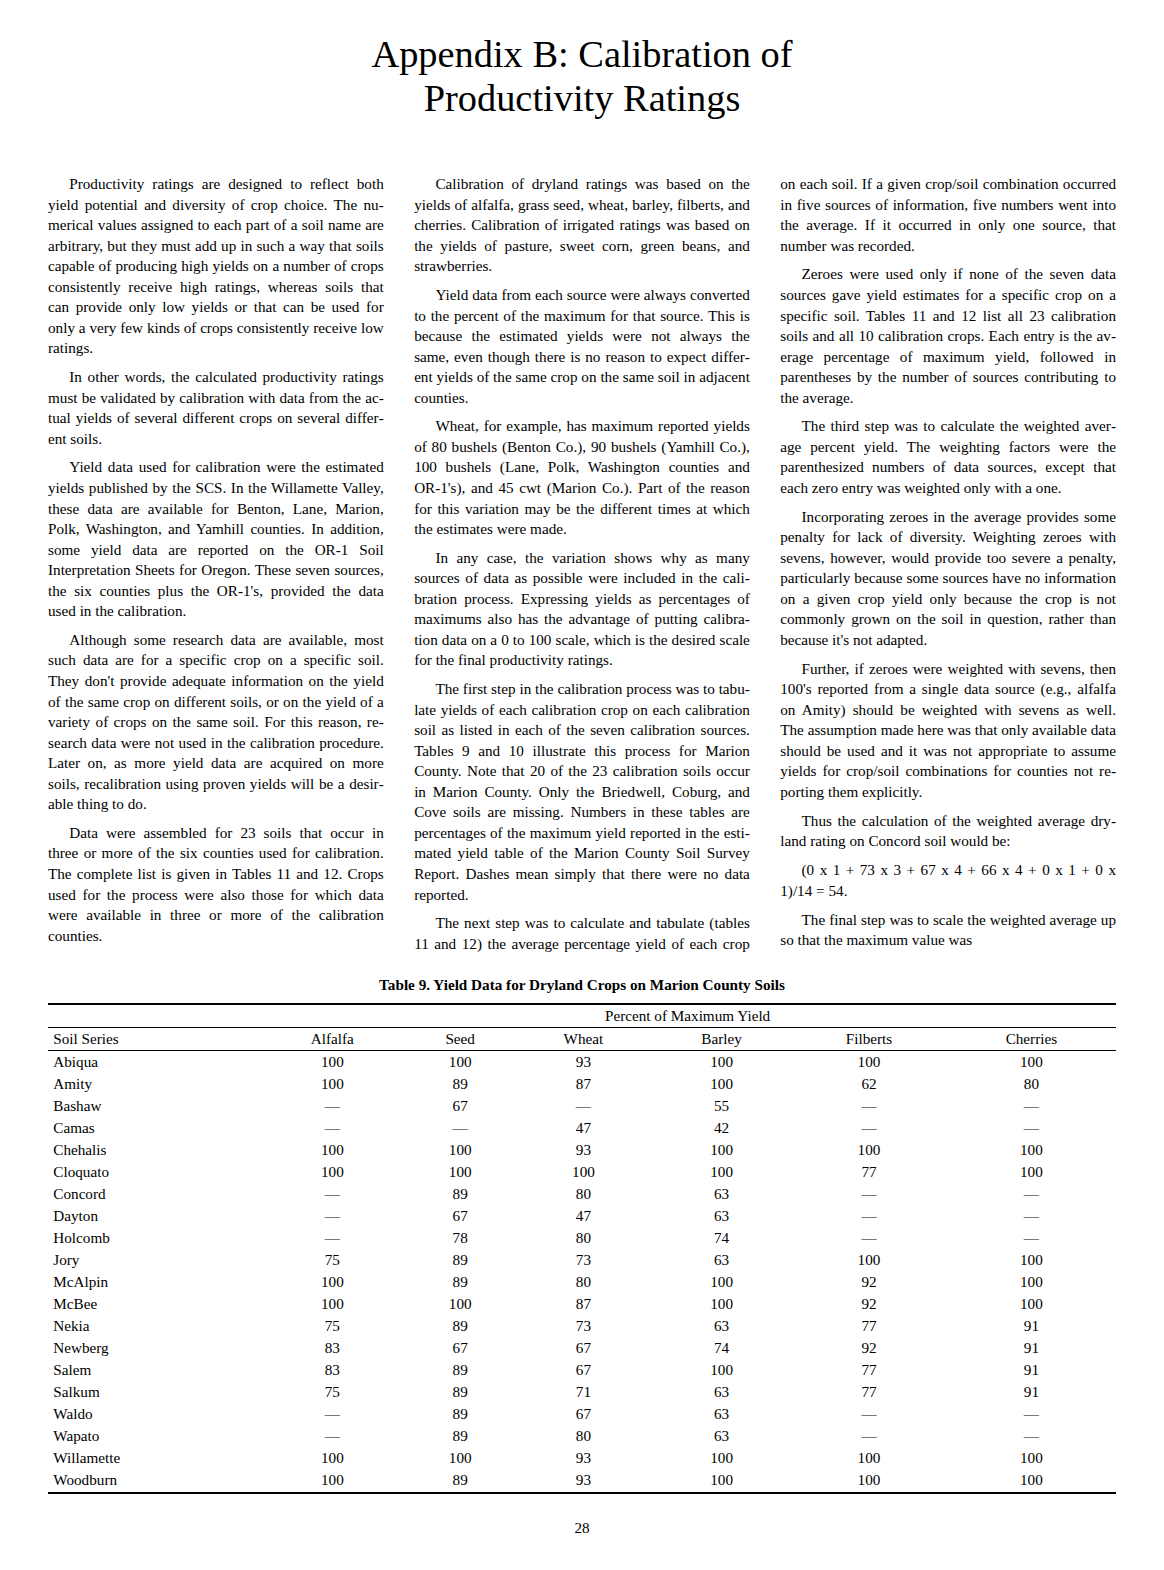Appendix B: Calibration of
Productivity Ratings
Productivity ratings are designed to reflect both yield potential and diversity of crop choice. The numerical values assigned to each part of a soil name are arbitrary, but they must add up in such a way that soils capable of producing high yields on a number of crops consistently receive high ratings, whereas soils that can provide only low yields or that can be used for only a very few kinds of crops consistently receive low ratings.
In other words, the calculated productivity ratings must be validated by calibration with data from the actual yields of several different crops on several different soils.
Yield data used for calibration were the estimated yields published by the SCS. In the Willamette Valley, these data are available for Benton, Lane, Marion, Polk, Washington, and Yamhill counties. In addition, some yield data are reported on the OR-1 Soil Interpretation Sheets for Oregon. These seven sources, the six counties plus the OR-1's, provided the data used in the calibration.
Although some research data are available, most such data are for a specific crop on a specific soil. They don't provide adequate information on the yield of the same crop on different soils, or on the yield of a variety of crops on the same soil. For this reason, research data were not used in the calibration procedure. Later on, as more yield data are acquired on more soils, recalibration using proven yields will be a desirable thing to do.
Data were assembled for 23 soils that occur in three or more of the six counties used for calibration. The complete list is given in Tables 11 and 12. Crops used for the process were also those for which data were available in three or more of the calibration counties.
Calibration of dryland ratings was based on the yields of alfalfa, grass seed, wheat, barley, filberts, and cherries. Calibration of irrigated ratings was based on the yields of pasture, sweet corn, green beans, and strawberries.
Yield data from each source were always converted to the percent of the maximum for that source. This is because the estimated yields were not always the same, even though there is no reason to expect different yields of the same crop on the same soil in adjacent counties.
Wheat, for example, has maximum reported yields of 80 bushels (Benton Co.), 90 bushels (Yamhill Co.), 100 bushels (Lane, Polk, Washington counties and OR-1's), and 45 cwt (Marion Co.). Part of the reason for this variation may be the different times at which the estimates were made.
In any case, the variation shows why as many sources of data as possible were included in the calibration process. Expressing yields as percentages of maximums also has the advantage of putting calibration data on a 0 to 100 scale, which is the desired scale for the final productivity ratings.
The first step in the calibration process was to tabulate yields of each calibration crop on each calibration soil as listed in each of the seven calibration sources. Tables 9 and 10 illustrate this process for Marion County. Note that 20 of the 23 calibration soils occur in Marion County. Only the Briedwell, Coburg, and Cove soils are missing. Numbers in these tables are percentages of the maximum yield reported in the estimated yield table of the Marion County Soil Survey Report. Dashes mean simply that there were no data reported.
The next step was to calculate and tabulate (tables 11 and 12) the average percentage yield of each crop on each soil. If a given crop/soil combination occurred in five sources of information, five numbers went into the average. If it occurred in only one source, that number was recorded.
Zeroes were used only if none of the seven data sources gave yield estimates for a specific crop on a specific soil. Tables 11 and 12 list all 23 calibration soils and all 10 calibration crops. Each entry is the average percentage of maximum yield, followed in parentheses by the number of sources contributing to the average.
The third step was to calculate the weighted average percent yield. The weighting factors were the parenthesized numbers of data sources, except that each zero entry was weighted only with a one.
Incorporating zeroes in the average provides some penalty for lack of diversity. Weighting zeroes with sevens, however, would provide too severe a penalty, particularly because some sources have no information on a given crop yield only because the crop is not commonly grown on the soil in question, rather than because it's not adapted.
Further, if zeroes were weighted with sevens, then 100's reported from a single data source (e.g., alfalfa on Amity) should be weighted with sevens as well. The assumption made here was that only available data should be used and it was not appropriate to assume yields for crop/soil combinations for counties not reporting them explicitly.
Thus the calculation of the weighted average dryland rating on Concord soil would be:
(0 x 1 + 73 x 3 + 67 x 4 + 66 x 4 + 0 x 1 + 0 x 1)/14 = 54.
The final step was to scale the weighted average up so that the maximum value was
Table 9. Yield Data for Dryland Crops on Marion County Soils
| | Percent of Maximum Yield |
| --- | --- |
| Soil Series | Alfalfa | Seed | Wheat | Barley | Filberts | Cherries |
| Abiqua | 100 | 100 | 93 | 100 | 100 | 100 |
| Amity | 100 | 89 | 87 | 100 | 62 | 80 |
| Bashaw | — | 67 | — | 55 | — | — |
| Camas | — | — | 47 | 42 | — | — |
| Chehalis | 100 | 100 | 93 | 100 | 100 | 100 |
| Cloquato | 100 | 100 | 100 | 100 | 77 | 100 |
| Concord | — | 89 | 80 | 63 | — | — |
| Dayton | — | 67 | 47 | 63 | — | — |
| Holcomb | — | 78 | 80 | 74 | — | — |
| Jory | 75 | 89 | 73 | 63 | 100 | 100 |
| McAlpin | 100 | 89 | 80 | 100 | 92 | 100 |
| McBee | 100 | 100 | 87 | 100 | 92 | 100 |
| Nekia | 75 | 89 | 73 | 63 | 77 | 91 |
| Newberg | 83 | 67 | 67 | 74 | 92 | 91 |
| Salem | 83 | 89 | 67 | 100 | 77 | 91 |
| Salkum | 75 | 89 | 71 | 63 | 77 | 91 |
| Waldo | — | 89 | 67 | 63 | — | — |
| Wapato | — | 89 | 80 | 63 | — | — |
| Willamette | 100 | 100 | 93 | 100 | 100 | 100 |
| Woodburn | 100 | 89 | 93 | 100 | 100 | 100 |
28